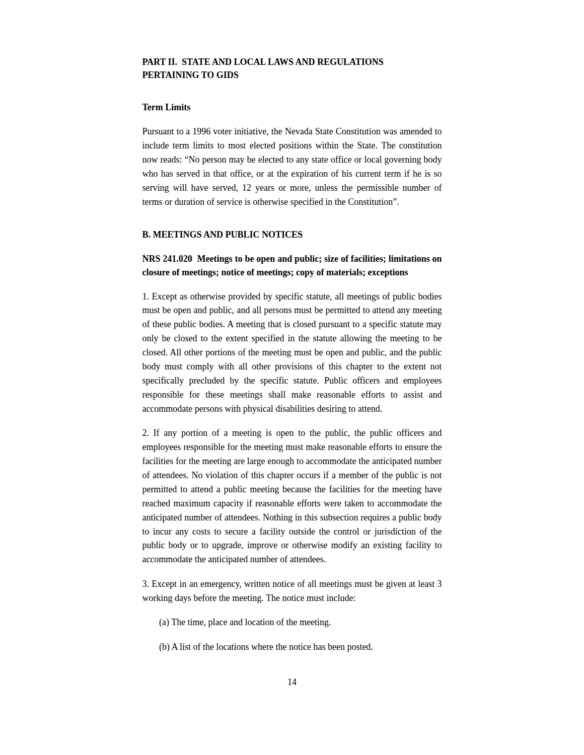PART II. STATE AND LOCAL LAWS AND REGULATIONS PERTAINING TO GIDS
Term Limits
Pursuant to a 1996 voter initiative, the Nevada State Constitution was amended to include term limits to most elected positions within the State. The constitution now reads: “No person may be elected to any state office or local governing body who has served in that office, or at the expiration of his current term if he is so serving will have served, 12 years or more, unless the permissible number of terms or duration of service is otherwise specified in the Constitution”.
B. MEETINGS AND PUBLIC NOTICES
NRS 241.020 Meetings to be open and public; size of facilities; limitations on closure of meetings; notice of meetings; copy of materials; exceptions
1. Except as otherwise provided by specific statute, all meetings of public bodies must be open and public, and all persons must be permitted to attend any meeting of these public bodies. A meeting that is closed pursuant to a specific statute may only be closed to the extent specified in the statute allowing the meeting to be closed. All other portions of the meeting must be open and public, and the public body must comply with all other provisions of this chapter to the extent not specifically precluded by the specific statute. Public officers and employees responsible for these meetings shall make reasonable efforts to assist and accommodate persons with physical disabilities desiring to attend.
2. If any portion of a meeting is open to the public, the public officers and employees responsible for the meeting must make reasonable efforts to ensure the facilities for the meeting are large enough to accommodate the anticipated number of attendees. No violation of this chapter occurs if a member of the public is not permitted to attend a public meeting because the facilities for the meeting have reached maximum capacity if reasonable efforts were taken to accommodate the anticipated number of attendees. Nothing in this subsection requires a public body to incur any costs to secure a facility outside the control or jurisdiction of the public body or to upgrade, improve or otherwise modify an existing facility to accommodate the anticipated number of attendees.
3. Except in an emergency, written notice of all meetings must be given at least 3 working days before the meeting. The notice must include:
(a) The time, place and location of the meeting.
(b) A list of the locations where the notice has been posted.
14